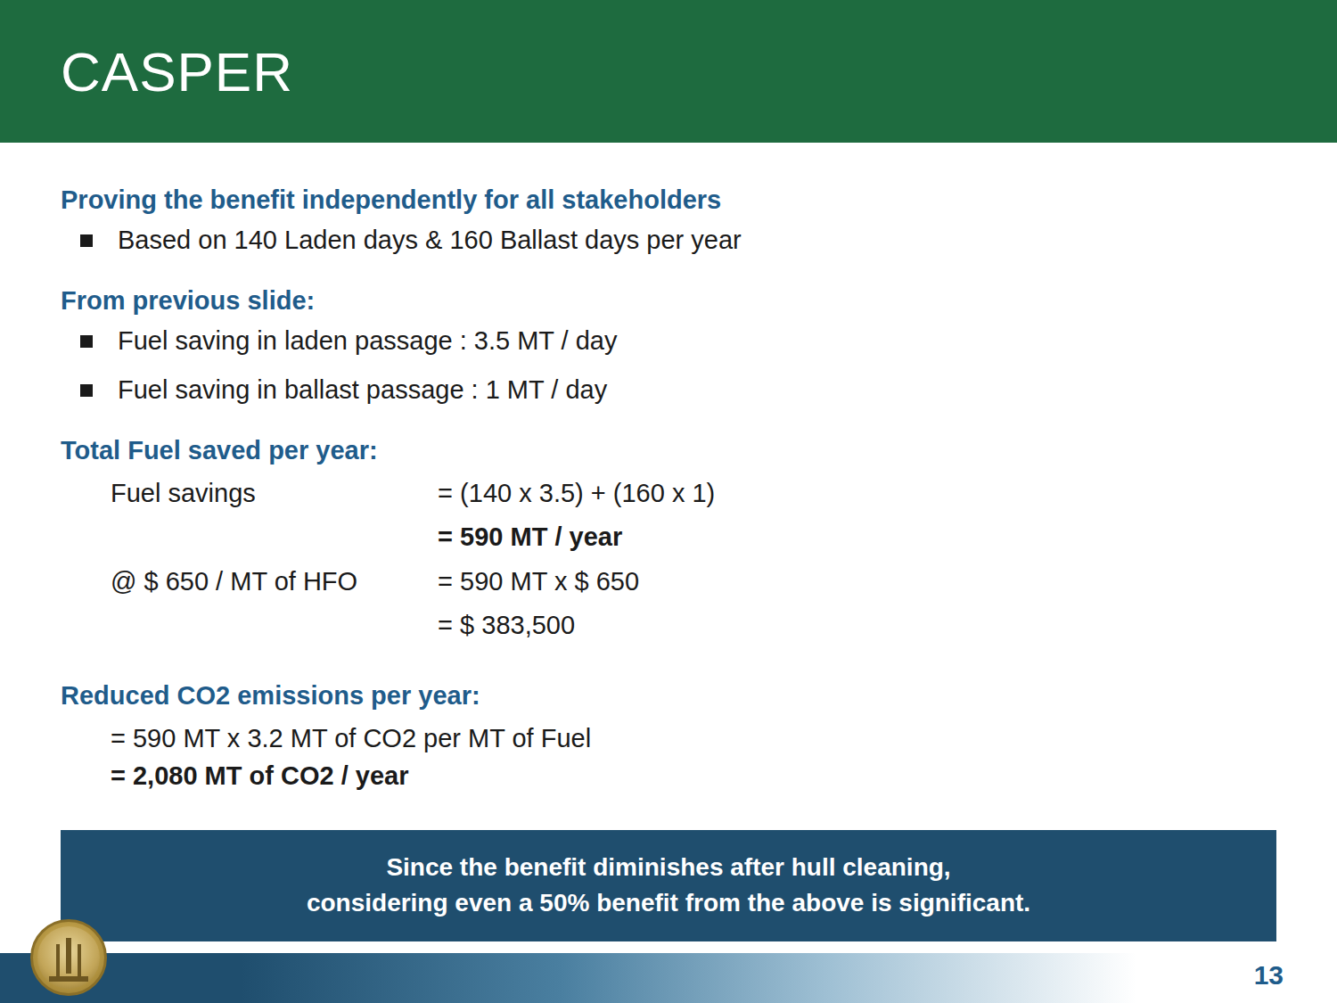CASPER
Proving the benefit independently for all stakeholders
Based on 140 Laden days & 160 Ballast days per year
From previous slide:
Fuel saving in laden passage : 3.5 MT / day
Fuel saving in ballast passage : 1 MT / day
Total Fuel saved per year:
| Fuel savings | = (140 x 3.5) + (160 x 1) |
| | = 590 MT / year |
| @ $ 650 / MT of HFO | = 590 MT x $ 650 |
| | = $ 383,500 |
Reduced CO2 emissions per year:
= 590 MT x 3.2 MT of CO2 per MT of Fuel
= 2,080 MT of CO2 / year
Since the benefit diminishes after hull cleaning,
considering even a 50% benefit from the above is significant.
13